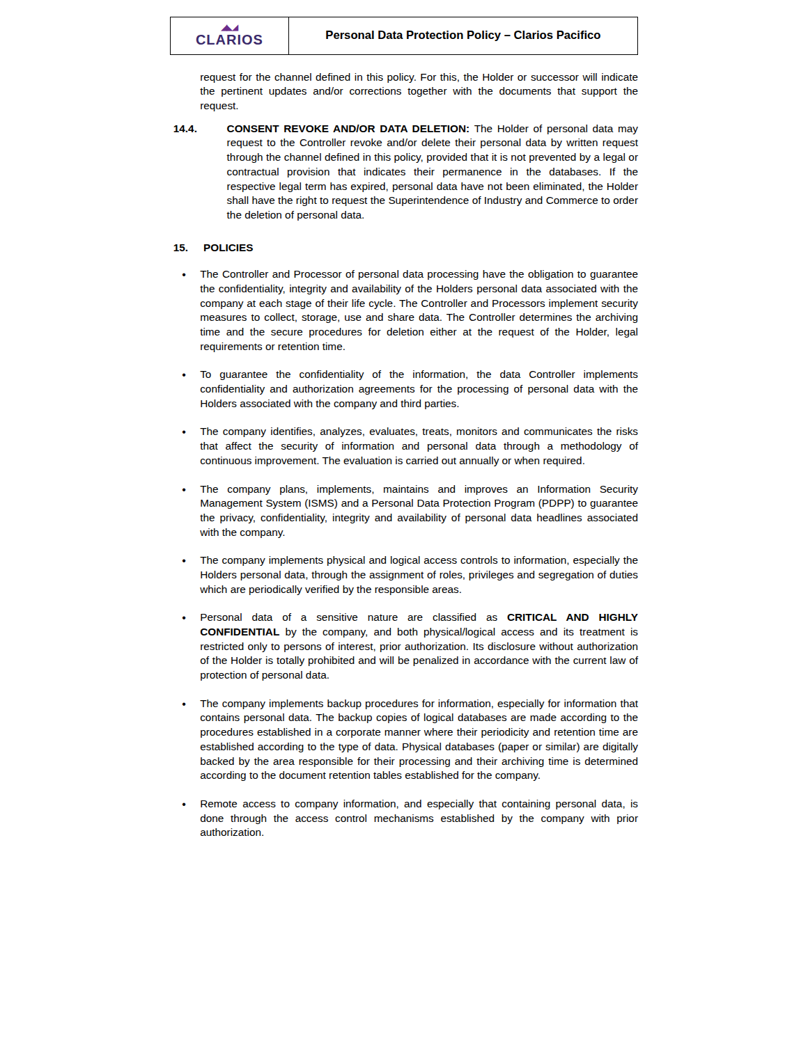| ◢◣◢ CLARIOS | Personal Data Protection Policy – Clarios Pacifico |
request for the channel defined in this policy. For this, the Holder or successor will indicate the pertinent updates and/or corrections together with the documents that support the request.
14.4.
CONSENT REVOKE AND/OR DATA DELETION: The Holder of personal data may request to the Controller revoke and/or delete their personal data by written request through the channel defined in this policy, provided that it is not prevented by a legal or contractual provision that indicates their permanence in the databases. If the respective legal term has expired, personal data have not been eliminated, the Holder shall have the right to request the Superintendence of Industry and Commerce to order the deletion of personal data.
15. POLICIES
The Controller and Processor of personal data processing have the obligation to guarantee the confidentiality, integrity and availability of the Holders personal data associated with the company at each stage of their life cycle. The Controller and Processors implement security measures to collect, storage, use and share data. The Controller determines the archiving time and the secure procedures for deletion either at the request of the Holder, legal requirements or retention time.
To guarantee the confidentiality of the information, the data Controller implements confidentiality and authorization agreements for the processing of personal data with the Holders associated with the company and third parties.
The company identifies, analyzes, evaluates, treats, monitors and communicates the risks that affect the security of information and personal data through a methodology of continuous improvement. The evaluation is carried out annually or when required.
The company plans, implements, maintains and improves an Information Security Management System (ISMS) and a Personal Data Protection Program (PDPP) to guarantee the privacy, confidentiality, integrity and availability of personal data headlines associated with the company.
The company implements physical and logical access controls to information, especially the Holders personal data, through the assignment of roles, privileges and segregation of duties which are periodically verified by the responsible areas.
Personal data of a sensitive nature are classified as CRITICAL AND HIGHLY CONFIDENTIAL by the company, and both physical/logical access and its treatment is restricted only to persons of interest, prior authorization. Its disclosure without authorization of the Holder is totally prohibited and will be penalized in accordance with the current law of protection of personal data.
The company implements backup procedures for information, especially for information that contains personal data. The backup copies of logical databases are made according to the procedures established in a corporate manner where their periodicity and retention time are established according to the type of data. Physical databases (paper or similar) are digitally backed by the area responsible for their processing and their archiving time is determined according to the document retention tables established for the company.
Remote access to company information, and especially that containing personal data, is done through the access control mechanisms established by the company with prior authorization.